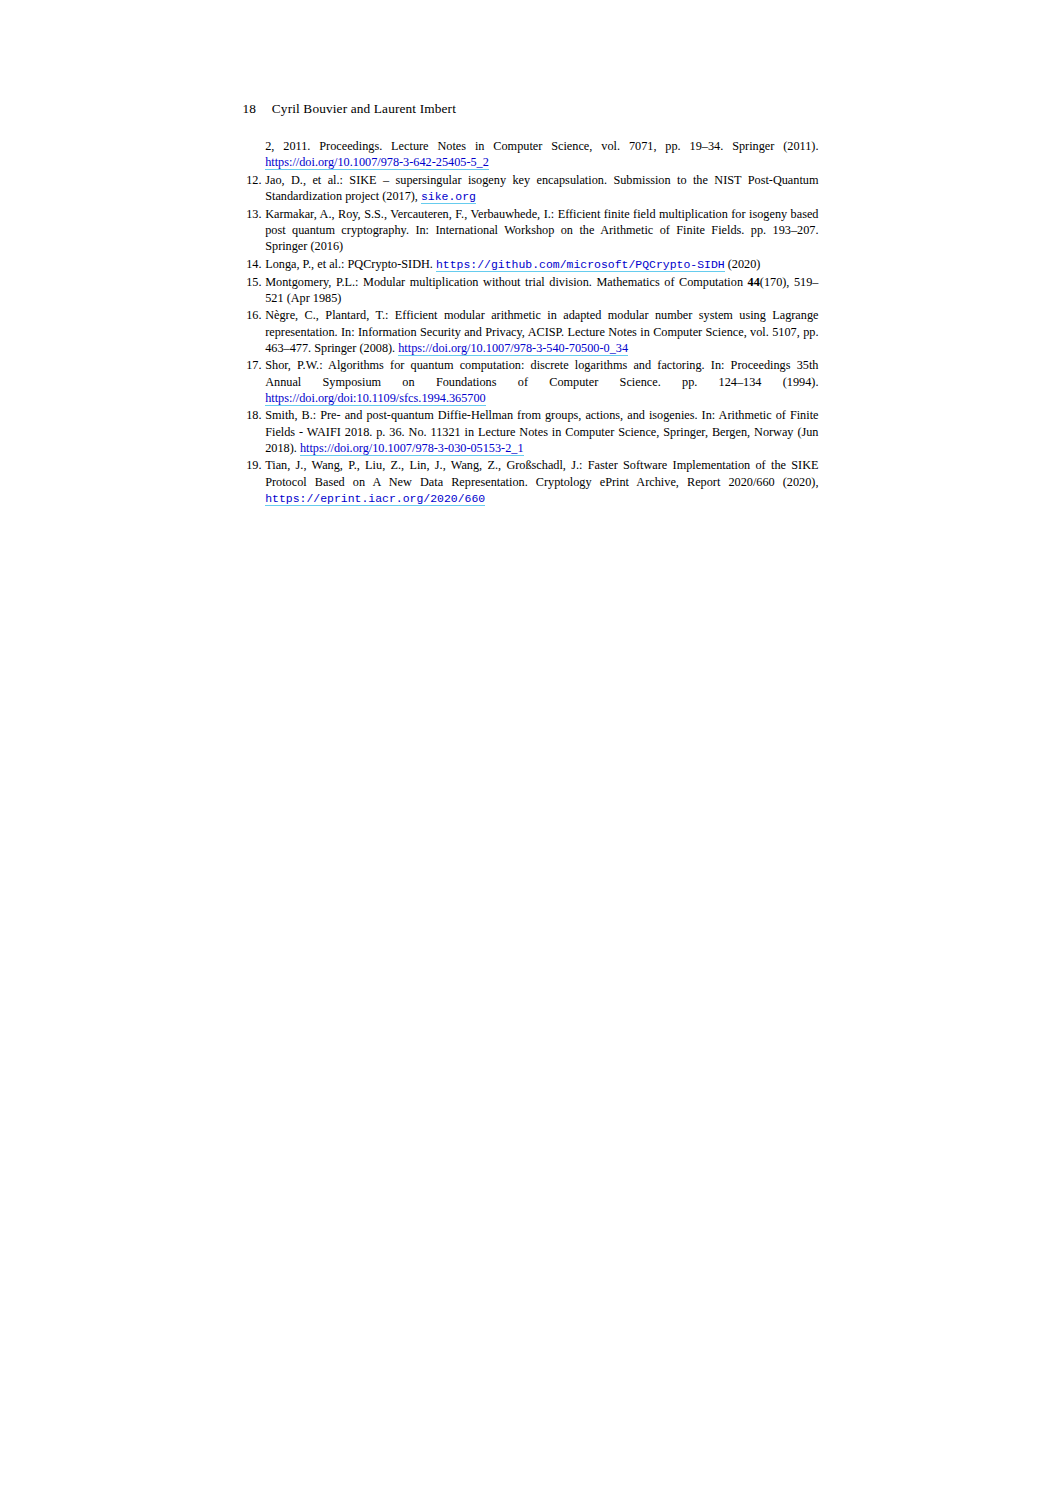18 Cyril Bouvier and Laurent Imbert
2, 2011. Proceedings. Lecture Notes in Computer Science, vol. 7071, pp. 19–34. Springer (2011). https://doi.org/10.1007/978-3-642-25405-5_2
12. Jao, D., et al.: SIKE – supersingular isogeny key encapsulation. Submission to the NIST Post-Quantum Standardization project (2017), sike.org
13. Karmakar, A., Roy, S.S., Vercauteren, F., Verbauwhede, I.: Efficient finite field multiplication for isogeny based post quantum cryptography. In: International Workshop on the Arithmetic of Finite Fields. pp. 193–207. Springer (2016)
14. Longa, P., et al.: PQCrypto-SIDH. https://github.com/microsoft/PQCrypto-SIDH (2020)
15. Montgomery, P.L.: Modular multiplication without trial division. Mathematics of Computation 44(170), 519–521 (Apr 1985)
16. Nègre, C., Plantard, T.: Efficient modular arithmetic in adapted modular number system using Lagrange representation. In: Information Security and Privacy, ACISP. Lecture Notes in Computer Science, vol. 5107, pp. 463–477. Springer (2008). https://doi.org/10.1007/978-3-540-70500-0_34
17. Shor, P.W.: Algorithms for quantum computation: discrete logarithms and factoring. In: Proceedings 35th Annual Symposium on Foundations of Computer Science. pp. 124–134 (1994). https://doi.org/doi:10.1109/sfcs.1994.365700
18. Smith, B.: Pre- and post-quantum Diffie-Hellman from groups, actions, and isogenies. In: Arithmetic of Finite Fields - WAIFI 2018. p. 36. No. 11321 in Lecture Notes in Computer Science, Springer, Bergen, Norway (Jun 2018). https://doi.org/10.1007/978-3-030-05153-2_1
19. Tian, J., Wang, P., Liu, Z., Lin, J., Wang, Z., Großschadl, J.: Faster Software Implementation of the SIKE Protocol Based on A New Data Representation. Cryptology ePrint Archive, Report 2020/660 (2020), https://eprint.iacr.org/2020/660